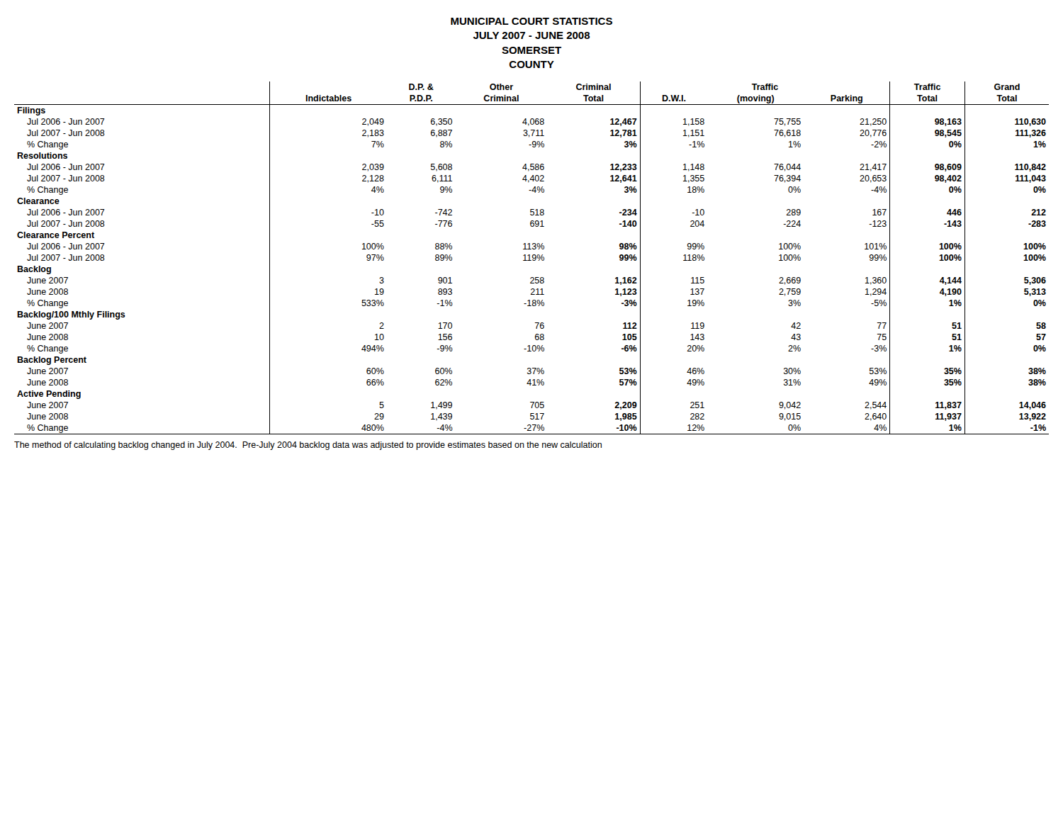MUNICIPAL COURT STATISTICS
JULY 2007 - JUNE 2008
SOMERSET
COUNTY
| | | D.P. & | Other | Criminal | Traffic | Traffic | Grand |
| --- | --- | --- | --- | --- | --- | --- | --- |
| | Indictables | P.D.P. | Criminal | Total | D.W.I. | (moving) | Parking | Total | Total |
| Filings | | | | | | | | | |
| Jul 2006 - Jun 2007 | 2,049 | 6,350 | 4,068 | 12,467 | 1,158 | 75,755 | 21,250 | 98,163 | 110,630 |
| Jul 2007 - Jun 2008 | 2,183 | 6,887 | 3,711 | 12,781 | 1,151 | 76,618 | 20,776 | 98,545 | 111,326 |
| % Change | 7% | 8% | -9% | 3% | -1% | 1% | -2% | 0% | 1% |
| Resolutions | | | | | | | | | |
| Jul 2006 - Jun 2007 | 2,039 | 5,608 | 4,586 | 12,233 | 1,148 | 76,044 | 21,417 | 98,609 | 110,842 |
| Jul 2007 - Jun 2008 | 2,128 | 6,111 | 4,402 | 12,641 | 1,355 | 76,394 | 20,653 | 98,402 | 111,043 |
| % Change | 4% | 9% | -4% | 3% | 18% | 0% | -4% | 0% | 0% |
| Clearance | | | | | | | | | |
| Jul 2006 - Jun 2007 | -10 | -742 | 518 | -234 | -10 | 289 | 167 | 446 | 212 |
| Jul 2007 - Jun 2008 | -55 | -776 | 691 | -140 | 204 | -224 | -123 | -143 | -283 |
| Clearance Percent | | | | | | | | | |
| Jul 2006 - Jun 2007 | 100% | 88% | 113% | 98% | 99% | 100% | 101% | 100% | 100% |
| Jul 2007 - Jun 2008 | 97% | 89% | 119% | 99% | 118% | 100% | 99% | 100% | 100% |
| Backlog | | | | | | | | | |
| June 2007 | 3 | 901 | 258 | 1,162 | 115 | 2,669 | 1,360 | 4,144 | 5,306 |
| June 2008 | 19 | 893 | 211 | 1,123 | 137 | 2,759 | 1,294 | 4,190 | 5,313 |
| % Change | 533% | -1% | -18% | -3% | 19% | 3% | -5% | 1% | 0% |
| Backlog/100 Mthly Filings | | | | | | | | | |
| June 2007 | 2 | 170 | 76 | 112 | 119 | 42 | 77 | 51 | 58 |
| June 2008 | 10 | 156 | 68 | 105 | 143 | 43 | 75 | 51 | 57 |
| % Change | 494% | -9% | -10% | -6% | 20% | 2% | -3% | 1% | 0% |
| Backlog Percent | | | | | | | | | |
| June 2007 | 60% | 60% | 37% | 53% | 46% | 30% | 53% | 35% | 38% |
| June 2008 | 66% | 62% | 41% | 57% | 49% | 31% | 49% | 35% | 38% |
| Active Pending | | | | | | | | | |
| June 2007 | 5 | 1,499 | 705 | 2,209 | 251 | 9,042 | 2,544 | 11,837 | 14,046 |
| June 2008 | 29 | 1,439 | 517 | 1,985 | 282 | 9,015 | 2,640 | 11,937 | 13,922 |
| % Change | 480% | -4% | -27% | -10% | 12% | 0% | 4% | 1% | -1% |
The method of calculating backlog changed in July 2004. Pre-July 2004 backlog data was adjusted to provide estimates based on the new calculation